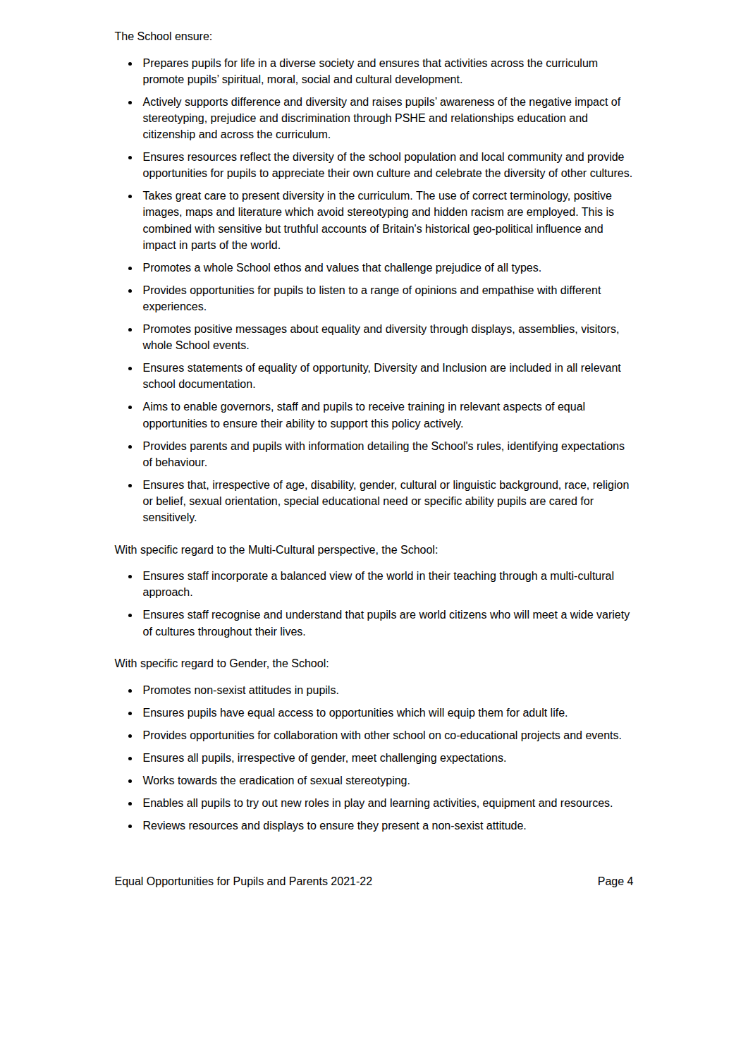The School ensure:
Prepares pupils for life in a diverse society and ensures that activities across the curriculum promote pupils’ spiritual, moral, social and cultural development.
Actively supports difference and diversity and raises pupils’ awareness of the negative impact of stereotyping, prejudice and discrimination through PSHE and relationships education and citizenship and across the curriculum.
Ensures resources reflect the diversity of the school population and local community and provide opportunities for pupils to appreciate their own culture and celebrate the diversity of other cultures.
Takes great care to present diversity in the curriculum. The use of correct terminology, positive images, maps and literature which avoid stereotyping and hidden racism are employed. This is combined with sensitive but truthful accounts of Britain's historical geo-political influence and impact in parts of the world.
Promotes a whole School ethos and values that challenge prejudice of all types.
Provides opportunities for pupils to listen to a range of opinions and empathise with different experiences.
Promotes positive messages about equality and diversity through displays, assemblies, visitors, whole School events.
Ensures statements of equality of opportunity, Diversity and Inclusion are included in all relevant school documentation.
Aims to enable governors, staff and pupils to receive training in relevant aspects of equal opportunities to ensure their ability to support this policy actively.
Provides parents and pupils with information detailing the School's rules, identifying expectations of behaviour.
Ensures that, irrespective of age, disability, gender, cultural or linguistic background, race, religion or belief, sexual orientation, special educational need or specific ability pupils are cared for sensitively.
With specific regard to the Multi-Cultural perspective, the School:
Ensures staff incorporate a balanced view of the world in their teaching through a multi-cultural approach.
Ensures staff recognise and understand that pupils are world citizens who will meet a wide variety of cultures throughout their lives.
With specific regard to Gender, the School:
Promotes non-sexist attitudes in pupils.
Ensures pupils have equal access to opportunities which will equip them for adult life.
Provides opportunities for collaboration with other school on co-educational projects and events.
Ensures all pupils, irrespective of gender, meet challenging expectations.
Works towards the eradication of sexual stereotyping.
Enables all pupils to try out new roles in play and learning activities, equipment and resources.
Reviews resources and displays to ensure they present a non-sexist attitude.
Equal Opportunities for Pupils and Parents 2021-22 Page 4